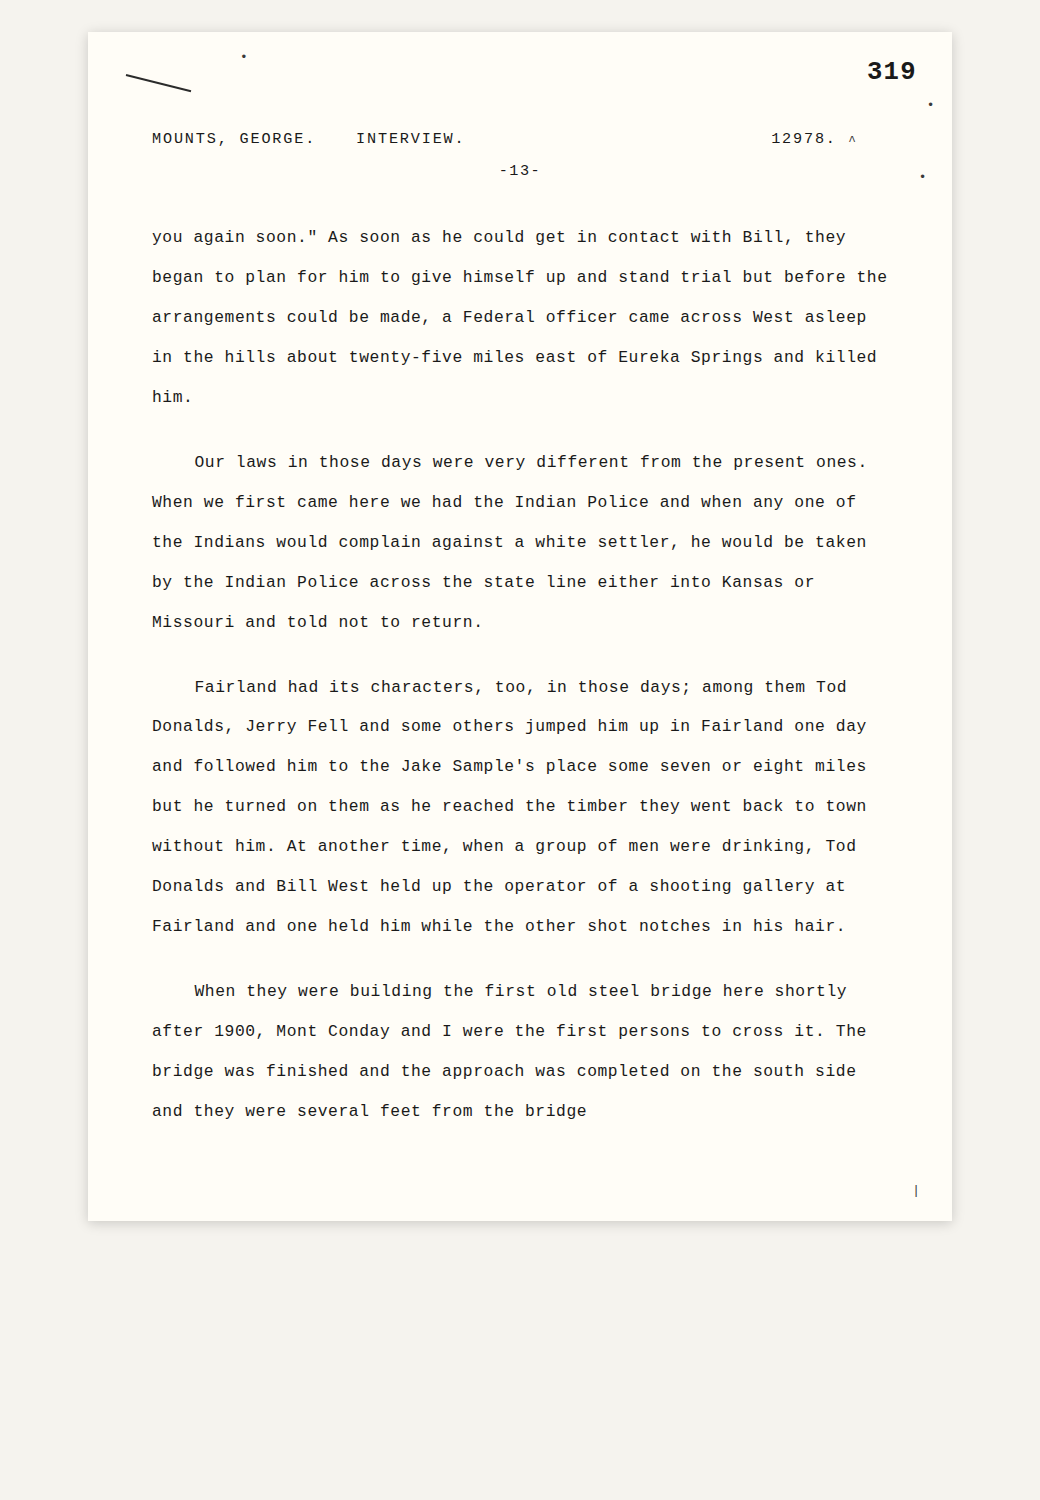319
• • ^ • |
MOUNTS, GEORGE. INTERVIEW. 12978.
-13-
you again soon." As soon as he could get in contact with Bill, they began to plan for him to give himself up and stand trial but before the arrangements could be made, a Federal officer came across West asleep in the hills about twenty-five miles east of Eureka Springs and killed him.
Our laws in those days were very different from the present ones. When we first came here we had the Indian Police and when any one of the Indians would complain against a white settler, he would be taken by the Indian Police across the state line either into Kansas or Missouri and told not to return.
Fairland had its characters, too, in those days; among them Tod Donalds, Jerry Fell and some others jumped him up in Fairland one day and followed him to the Jake Sample's place some seven or eight miles but he turned on them as he reached the timber they went back to town without him. At another time, when a group of men were drinking, Tod Donalds and Bill West held up the operator of a shooting gallery at Fairland and one held him while the other shot notches in his hair.
When they were building the first old steel bridge here shortly after 1900, Mont Conday and I were the first persons to cross it. The bridge was finished and the approach was completed on the south side and they were several feet from the bridge